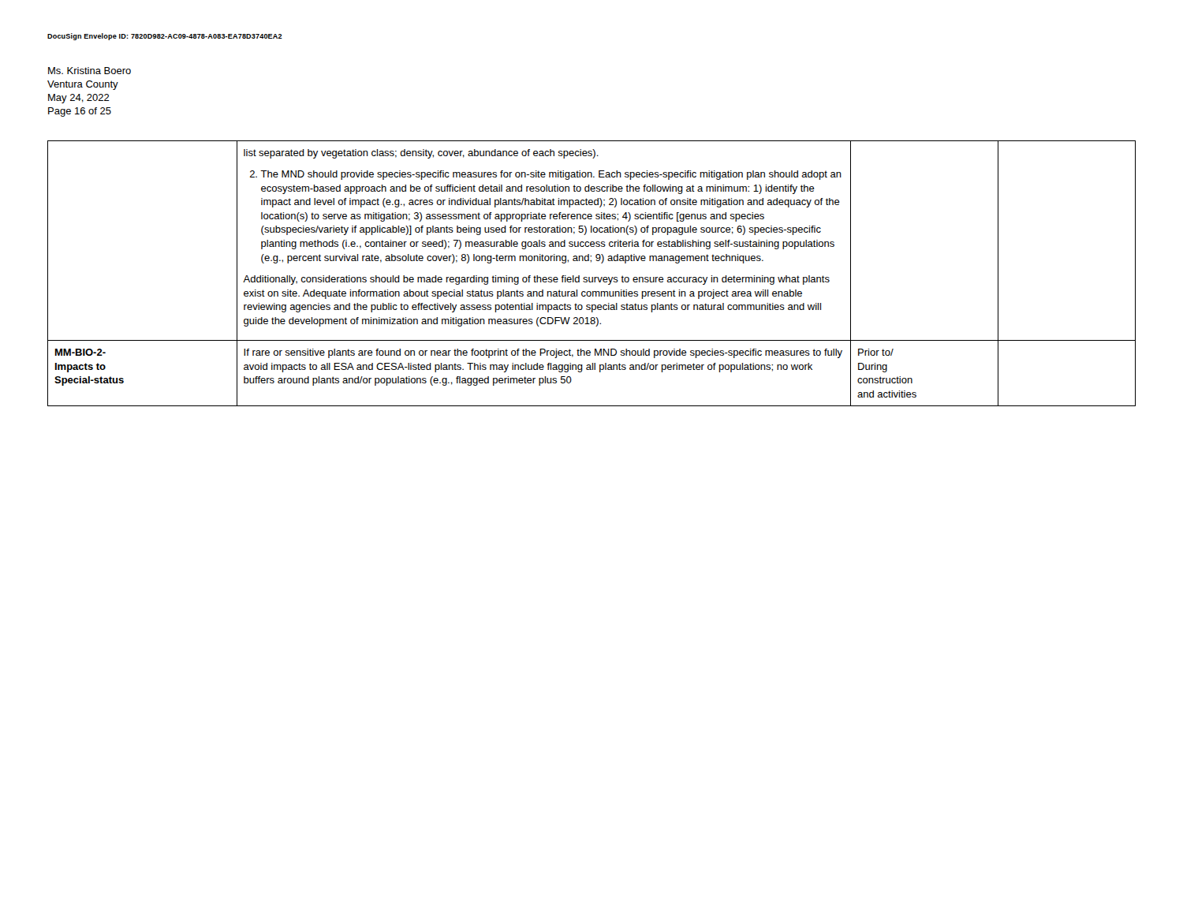DocuSign Envelope ID: 7820D982-AC09-4878-A083-EA78D3740EA2
Ms. Kristina Boero
Ventura County
May 24, 2022
Page 16 of 25
| | list separated by vegetation class; density, cover, abundance of each species). The MND should provide species-specific measures for on-site mitigation. Each species-specific mitigation plan should adopt an ecosystem-based approach and be of sufficient detail and resolution to describe the following at a minimum: 1) identify the impact and level of impact (e.g., acres or individual plants/habitat impacted); 2) location of onsite mitigation and adequacy of the location(s) to serve as mitigation; 3) assessment of appropriate reference sites; 4) scientific [genus and species (subspecies/variety if applicable)] of plants being used for restoration; 5) location(s) of propagule source; 6) species-specific planting methods (i.e., container or seed); 7) measurable goals and success criteria for establishing self-sustaining populations (e.g., percent survival rate, absolute cover); 8) long-term monitoring, and; 9) adaptive management techniques. Additionally, considerations should be made regarding timing of these field surveys to ensure accuracy in determining what plants exist on site. Adequate information about special status plants and natural communities present in a project area will enable reviewing agencies and the public to effectively assess potential impacts to special status plants or natural communities and will guide the development of minimization and mitigation measures (CDFW 2018). | | |
| MM-BIO-2- Impacts to Special-status | If rare or sensitive plants are found on or near the footprint of the Project, the MND should provide species-specific measures to fully avoid impacts to all ESA and CESA-listed plants. This may include flagging all plants and/or perimeter of populations; no work buffers around plants and/or populations (e.g., flagged perimeter plus 50 | Prior to/ During construction and activities | |